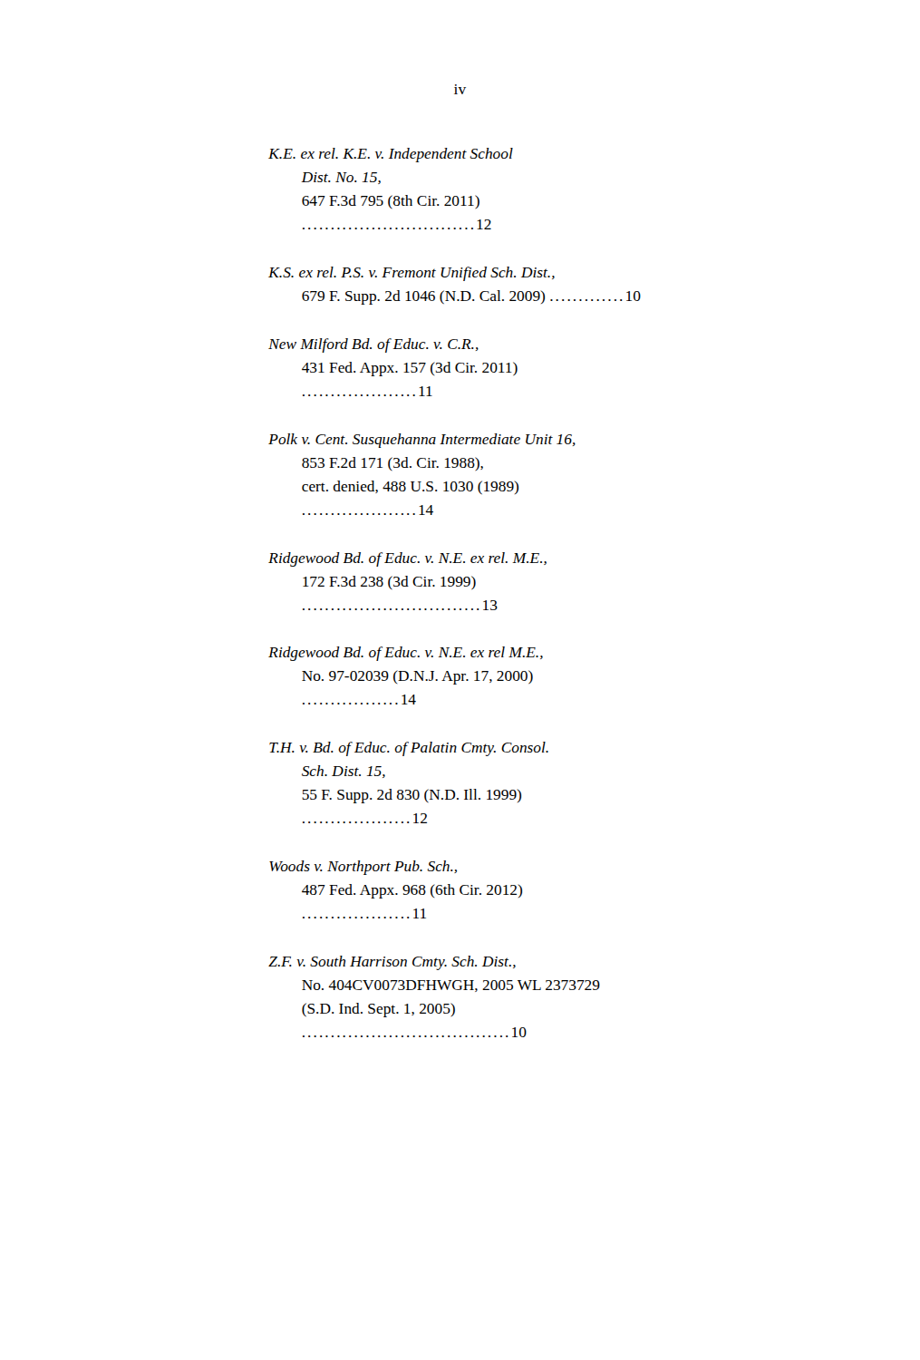iv
K.E. ex rel. K.E. v. Independent School Dist. No. 15, 647 F.3d 795 (8th Cir. 2011) .............................. 12
K.S. ex rel. P.S. v. Fremont Unified Sch. Dist., 679 F. Supp. 2d 1046 (N.D. Cal. 2009) ............. 10
New Milford Bd. of Educ. v. C.R., 431 Fed. Appx. 157 (3d Cir. 2011) .................... 11
Polk v. Cent. Susquehanna Intermediate Unit 16, 853 F.2d 171 (3d. Cir. 1988), cert. denied, 488 U.S. 1030 (1989) .................... 14
Ridgewood Bd. of Educ. v. N.E. ex rel. M.E., 172 F.3d 238 (3d Cir. 1999) ............................... 13
Ridgewood Bd. of Educ. v. N.E. ex rel M.E., No. 97-02039 (D.N.J. Apr. 17, 2000) ................. 14
T.H. v. Bd. of Educ. of Palatin Cmty. Consol. Sch. Dist. 15, 55 F. Supp. 2d 830 (N.D. Ill. 1999) ................... 12
Woods v. Northport Pub. Sch., 487 Fed. Appx. 968 (6th Cir. 2012) ................... 11
Z.F. v. South Harrison Cmty. Sch. Dist., No. 404CV0073DFHWGH, 2005 WL 2373729 (S.D. Ind. Sept. 1, 2005) .................................... 10